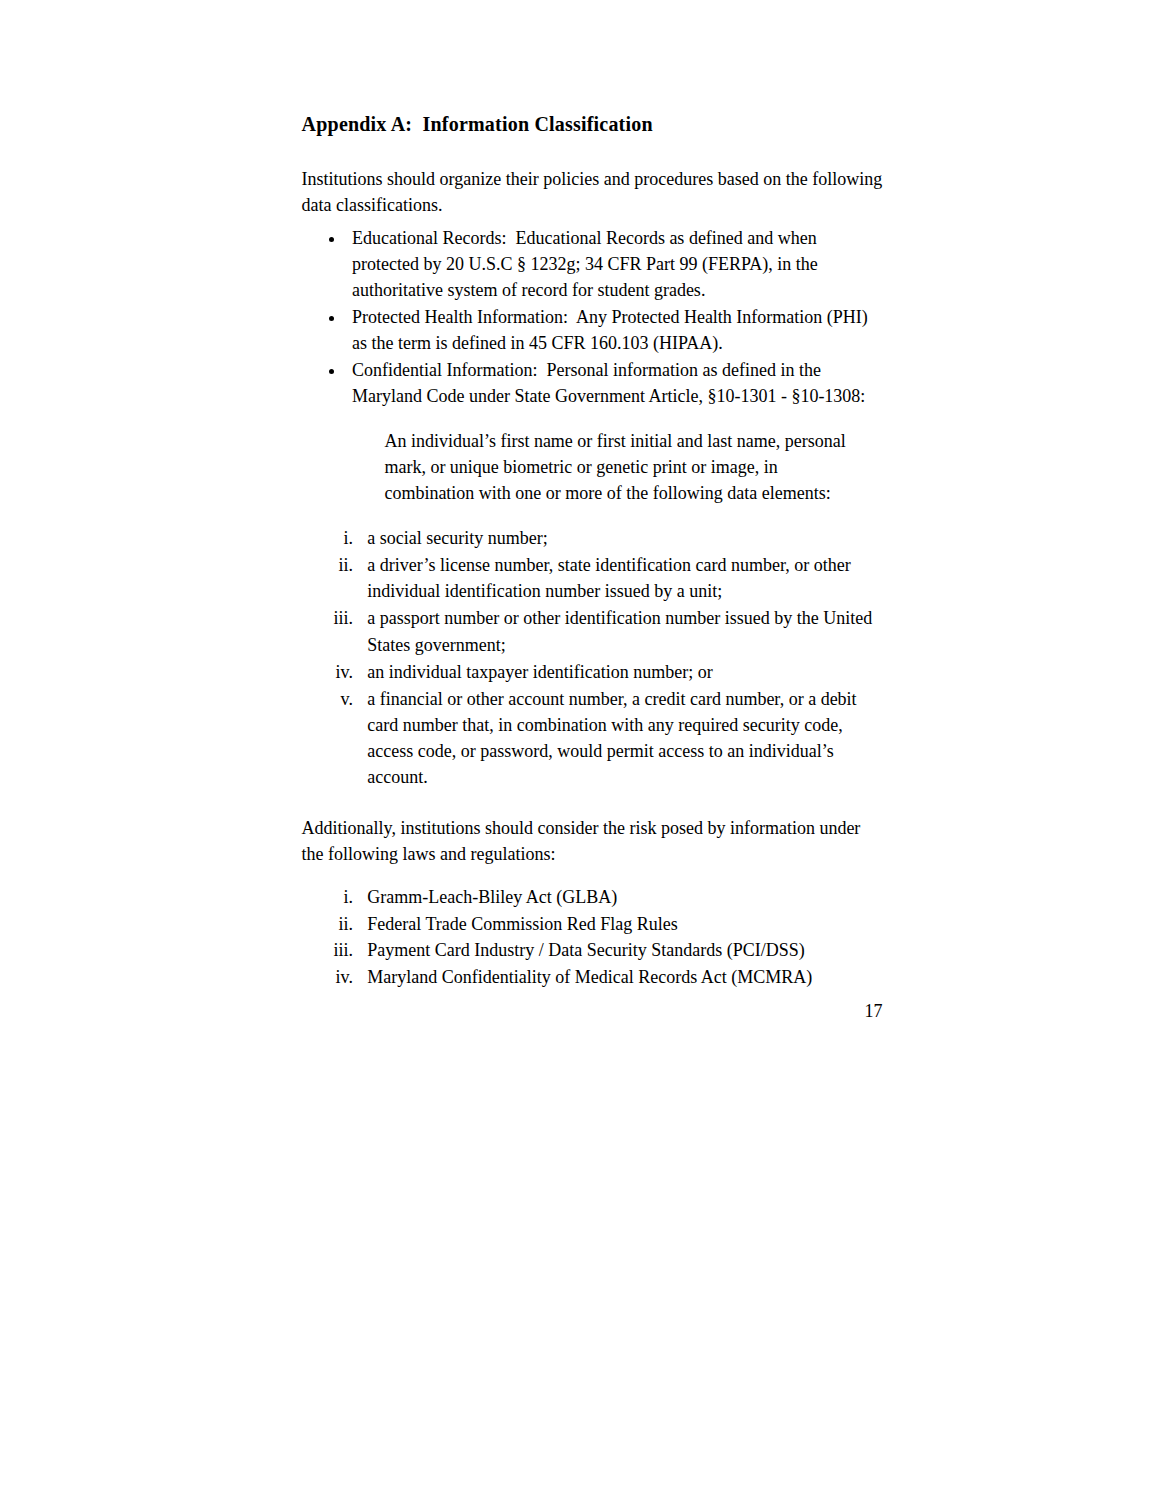Appendix A: Information Classification
Institutions should organize their policies and procedures based on the following data classifications.
Educational Records: Educational Records as defined and when protected by 20 U.S.C § 1232g; 34 CFR Part 99 (FERPA), in the authoritative system of record for student grades.
Protected Health Information: Any Protected Health Information (PHI) as the term is defined in 45 CFR 160.103 (HIPAA).
Confidential Information: Personal information as defined in the Maryland Code under State Government Article, §10-1301 - §10-1308:
An individual’s first name or first initial and last name, personal mark, or unique biometric or genetic print or image, in combination with one or more of the following data elements:
a social security number;
a driver’s license number, state identification card number, or other individual identification number issued by a unit;
a passport number or other identification number issued by the United States government;
an individual taxpayer identification number; or
a financial or other account number, a credit card number, or a debit card number that, in combination with any required security code, access code, or password, would permit access to an individual’s account.
Additionally, institutions should consider the risk posed by information under the following laws and regulations:
Gramm-Leach-Bliley Act (GLBA)
Federal Trade Commission Red Flag Rules
Payment Card Industry / Data Security Standards (PCI/DSS)
Maryland Confidentiality of Medical Records Act (MCMRA)
17